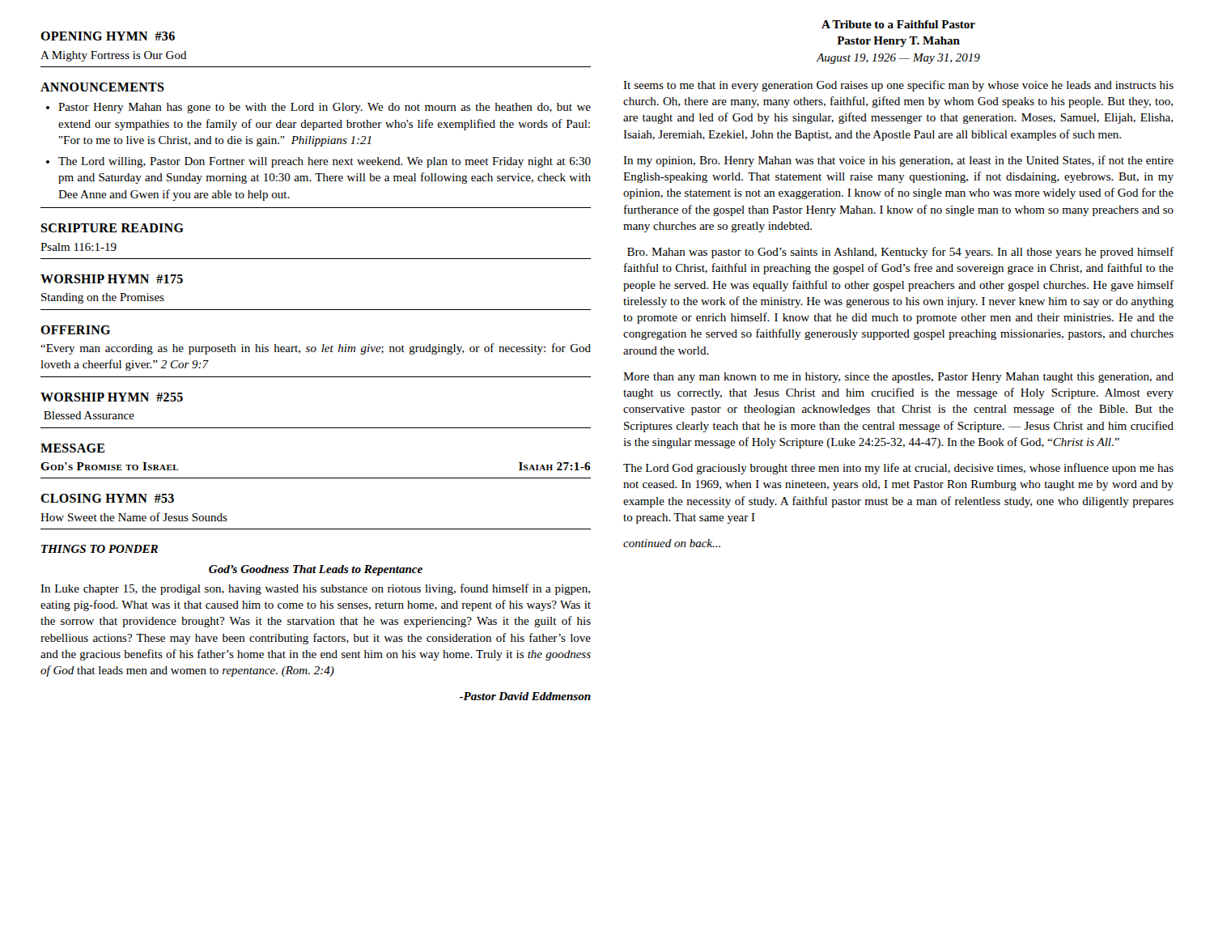OPENING HYMN #36
A Mighty Fortress is Our God
ANNOUNCEMENTS
Pastor Henry Mahan has gone to be with the Lord in Glory. We do not mourn as the heathen do, but we extend our sympathies to the family of our dear departed brother who's life exemplified the words of Paul: "For to me to live is Christ, and to die is gain." Philippians 1:21
The Lord willing, Pastor Don Fortner will preach here next weekend. We plan to meet Friday night at 6:30 pm and Saturday and Sunday morning at 10:30 am. There will be a meal following each service, check with Dee Anne and Gwen if you are able to help out.
SCRIPTURE READING
Psalm 116:1-19
WORSHIP HYMN #175
Standing on the Promises
OFFERING
“Every man according as he purposeth in his heart, so let him give; not grudgingly, or of necessity: for God loveth a cheerful giver.” 2 Cor 9:7
WORSHIP HYMN #255
Blessed Assurance
MESSAGE
God's Promise to Israel Isaiah 27:1-6
CLOSING HYMN #53
How Sweet the Name of Jesus Sounds
THINGS TO PONDER
God’s Goodness That Leads to Repentance
In Luke chapter 15, the prodigal son, having wasted his substance on riotous living, found himself in a pigpen, eating pig-food. What was it that caused him to come to his senses, return home, and repent of his ways? Was it the sorrow that providence brought? Was it the starvation that he was experiencing? Was it the guilt of his rebellious actions? These may have been contributing factors, but it was the consideration of his father’s love and the gracious benefits of his father’s home that in the end sent him on his way home. Truly it is the goodness of God that leads men and women to repentance. (Rom. 2:4)
-Pastor David Eddmenson
A Tribute to a Faithful Pastor
Pastor Henry T. Mahan
August 19, 1926 — May 31, 2019
It seems to me that in every generation God raises up one specific man by whose voice he leads and instructs his church. Oh, there are many, many others, faithful, gifted men by whom God speaks to his people. But they, too, are taught and led of God by his singular, gifted messenger to that generation. Moses, Samuel, Elijah, Elisha, Isaiah, Jeremiah, Ezekiel, John the Baptist, and the Apostle Paul are all biblical examples of such men.
In my opinion, Bro. Henry Mahan was that voice in his generation, at least in the United States, if not the entire English-speaking world. That statement will raise many questioning, if not disdaining, eyebrows. But, in my opinion, the statement is not an exaggeration. I know of no single man who was more widely used of God for the furtherance of the gospel than Pastor Henry Mahan. I know of no single man to whom so many preachers and so many churches are so greatly indebted.
Bro. Mahan was pastor to God’s saints in Ashland, Kentucky for 54 years. In all those years he proved himself faithful to Christ, faithful in preaching the gospel of God’s free and sovereign grace in Christ, and faithful to the people he served. He was equally faithful to other gospel preachers and other gospel churches. He gave himself tirelessly to the work of the ministry. He was generous to his own injury. I never knew him to say or do anything to promote or enrich himself. I know that he did much to promote other men and their ministries. He and the congregation he served so faithfully generously supported gospel preaching missionaries, pastors, and churches around the world.
More than any man known to me in history, since the apostles, Pastor Henry Mahan taught this generation, and taught us correctly, that Jesus Christ and him crucified is the message of Holy Scripture. Almost every conservative pastor or theologian acknowledges that Christ is the central message of the Bible. But the Scriptures clearly teach that he is more than the central message of Scripture. — Jesus Christ and him crucified is the singular message of Holy Scripture (Luke 24:25-32, 44-47). In the Book of God, “Christ is All.”
The Lord God graciously brought three men into my life at crucial, decisive times, whose influence upon me has not ceased. In 1969, when I was nineteen, years old, I met Pastor Ron Rumburg who taught me by word and by example the necessity of study. A faithful pastor must be a man of relentless study, one who diligently prepares to preach. That same year I
continued on back...